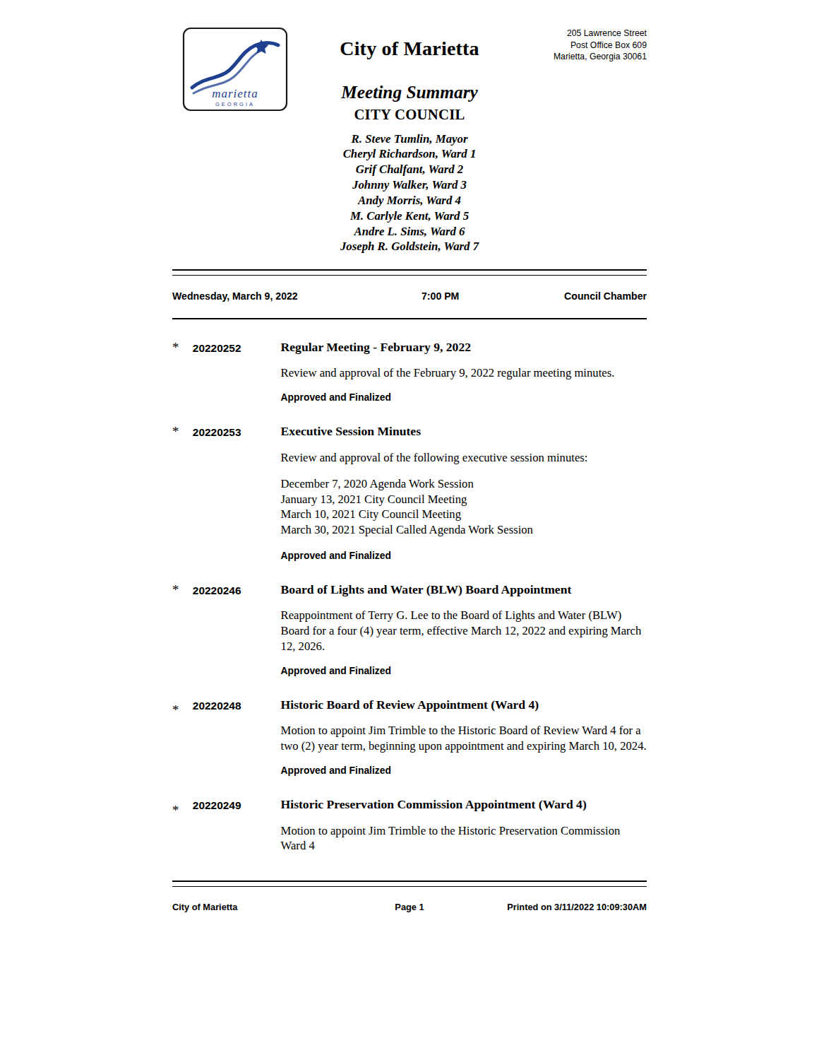marietta GEORGIA
205 Lawrence Street
Post Office Box 609
Marietta, Georgia 30061
City of Marietta
Meeting Summary
CITY COUNCIL
R. Steve Tumlin, Mayor
Cheryl Richardson, Ward 1
Grif Chalfant, Ward 2
Johnny Walker, Ward 3
Andy Morris, Ward 4
M. Carlyle Kent, Ward 5
Andre L. Sims, Ward 6
Joseph R. Goldstein, Ward 7
Wednesday, March 9, 2022
7:00 PM
Council Chamber
*
20220252
Regular Meeting - February 9, 2022
Review and approval of the February 9, 2022 regular meeting minutes.
Approved and Finalized
*
20220253
Executive Session Minutes
Review and approval of the following executive session minutes:
December 7, 2020 Agenda Work Session
January 13, 2021 City Council Meeting
March 10, 2021 City Council Meeting
March 30, 2021 Special Called Agenda Work Session
Approved and Finalized
*
20220246
Board of Lights and Water (BLW) Board Appointment
Reappointment of Terry G. Lee to the Board of Lights and Water (BLW) Board for a four (4) year term, effective March 12, 2022 and expiring March 12, 2026.
Approved and Finalized
*
20220248
Historic Board of Review Appointment (Ward 4)
Motion to appoint Jim Trimble to the Historic Board of Review Ward 4 for a two (2) year term, beginning upon appointment and expiring March 10, 2024.
Approved and Finalized
*
20220249
Historic Preservation Commission Appointment (Ward 4)
Motion to appoint Jim Trimble to the Historic Preservation Commission Ward 4
City of Marietta
Page 1
Printed on 3/11/2022 10:09:30AM